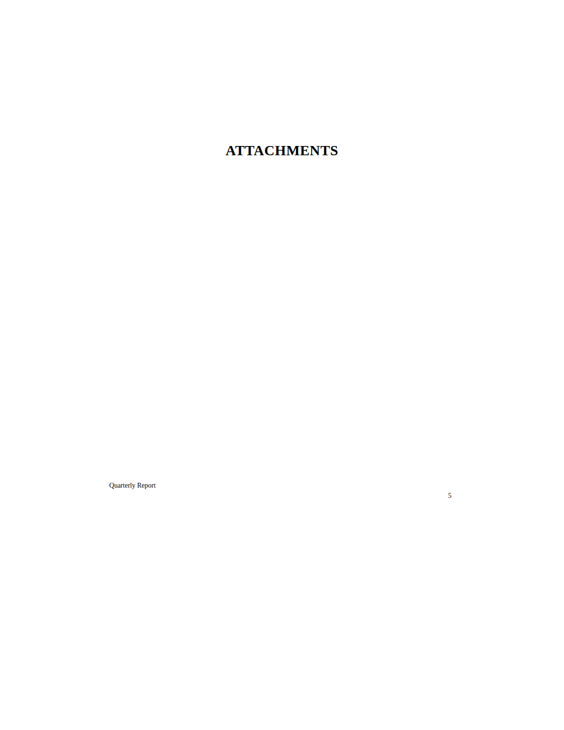ATTACHMENTS
Quarterly Report
5